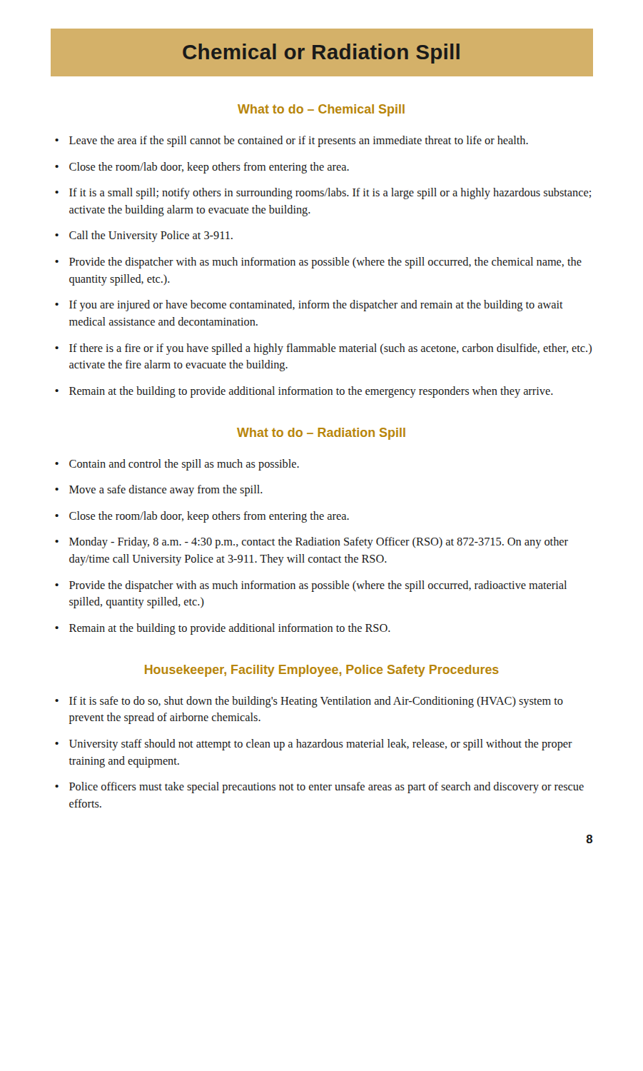Chemical or Radiation Spill
What to do – Chemical Spill
Leave the area if the spill cannot be contained or if it presents an immediate threat to life or health.
Close the room/lab door, keep others from entering the area.
If it is a small spill; notify others in surrounding rooms/labs. If it is a large spill or a highly hazardous substance; activate the building alarm to evacuate the building.
Call the University Police at 3-911.
Provide the dispatcher with as much information as possible (where the spill occurred, the chemical name, the quantity spilled, etc.).
If you are injured or have become contaminated, inform the dispatcher and remain at the building to await medical assistance and decontamination.
If there is a fire or if you have spilled a highly flammable material (such as acetone, carbon disulfide, ether, etc.) activate the fire alarm to evacuate the building.
Remain at the building to provide additional information to the emergency responders when they arrive.
What to do – Radiation Spill
Contain and control the spill as much as possible.
Move a safe distance away from the spill.
Close the room/lab door, keep others from entering the area.
Monday - Friday, 8 a.m. - 4:30 p.m., contact the Radiation Safety Officer (RSO) at 872-3715. On any other day/time call University Police at 3-911. They will contact the RSO.
Provide the dispatcher with as much information as possible (where the spill occurred, radioactive material spilled, quantity spilled, etc.)
Remain at the building to provide additional information to the RSO.
Housekeeper, Facility Employee, Police Safety Procedures
If it is safe to do so, shut down the building's Heating Ventilation and Air-Conditioning (HVAC) system to prevent the spread of airborne chemicals.
University staff should not attempt to clean up a hazardous material leak, release, or spill without the proper training and equipment.
Police officers must take special precautions not to enter unsafe areas as part of search and discovery or rescue efforts.
8